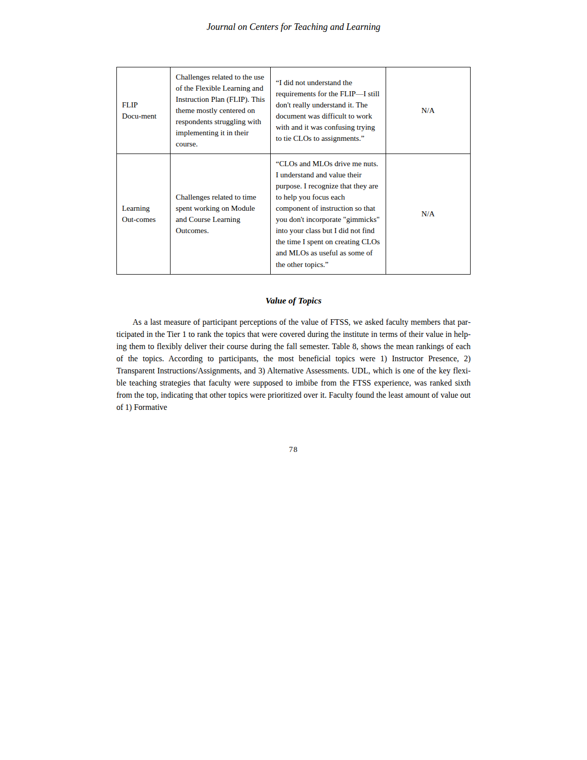Journal on Centers for Teaching and Learning
| FLIP Docu‑ment | Challenges related to the use of the Flexible Learning and Instruction Plan (FLIP). This theme mostly centered on respondents struggling with implementing it in their course. | “I did not understand the requirements for the FLIP—I still don't really understand it. The document was difficult to work with and it was confusing trying to tie CLOs to assignments.” | N/A |
| Learning Out‑comes | Challenges related to time spent working on Module and Course Learning Outcomes. | “CLOs and MLOs drive me nuts. I understand and value their purpose. I recognize that they are to help you focus each component of instruction so that you don't incorporate "gimmicks" into your class but I did not find the time I spent on creating CLOs and MLOs as useful as some of the other topics.” | N/A |
Value of Topics
As a last measure of participant perceptions of the value of FTSS, we asked faculty members that participated in the Tier 1 to rank the topics that were covered during the institute in terms of their value in helping them to flexibly deliver their course during the fall semester. Table 8, shows the mean rankings of each of the topics. According to participants, the most beneficial topics were 1) Instructor Presence, 2) Transparent Instructions/Assignments, and 3) Alternative Assessments. UDL, which is one of the key flexible teaching strategies that faculty were supposed to imbibe from the FTSS experience, was ranked sixth from the top, indicating that other topics were prioritized over it. Faculty found the least amount of value out of 1) Formative
78